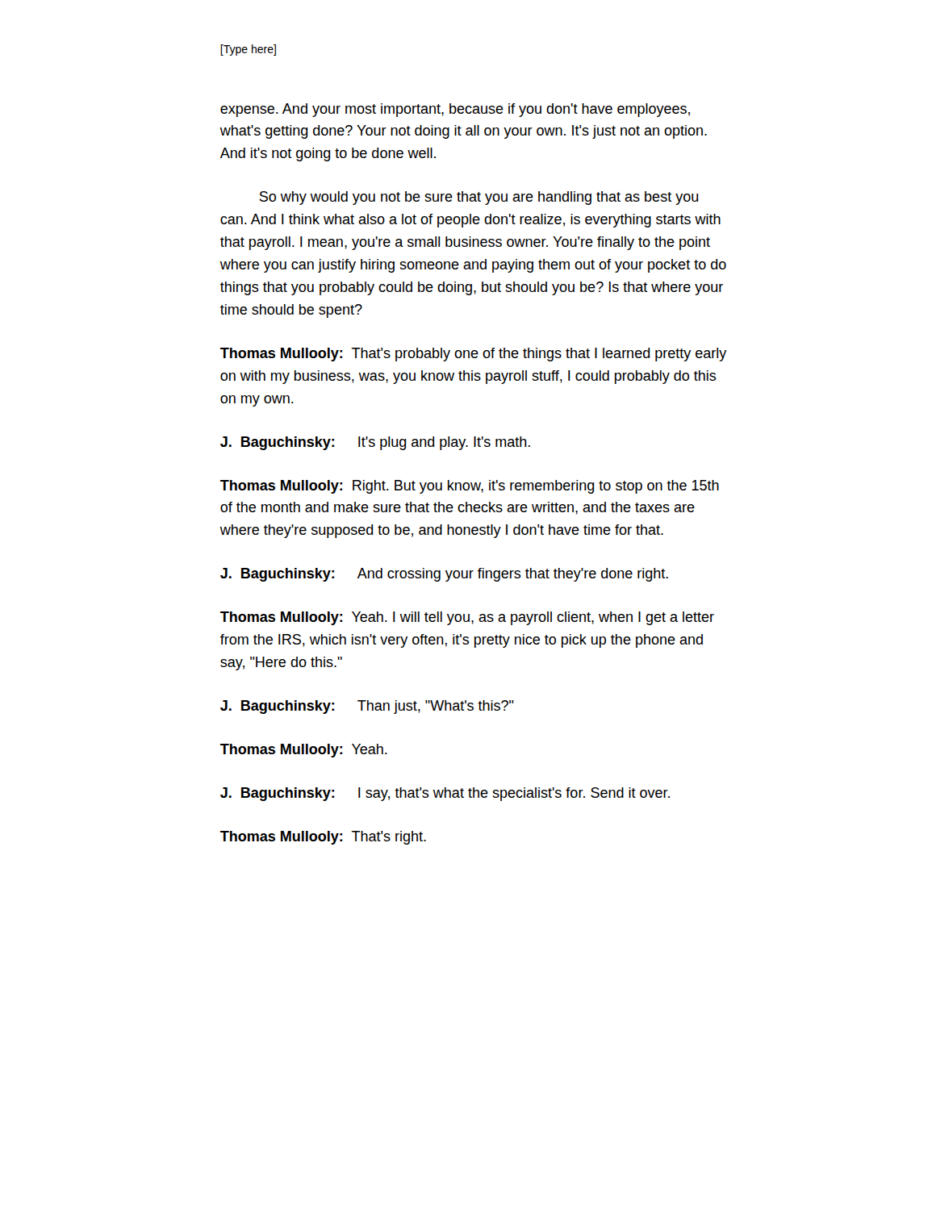[Type here]
expense. And your most important, because if you don't have employees, what's getting done? Your not doing it all on your own. It's just not an option. And it's not going to be done well.
So why would you not be sure that you are handling that as best you can. And I think what also a lot of people don't realize, is everything starts with that payroll. I mean, you're a small business owner. You're finally to the point where you can justify hiring someone and paying them out of your pocket to do things that you probably could be doing, but should you be? Is that where your time should be spent?
Thomas Mullooly: That's probably one of the things that I learned pretty early on with my business, was, you know this payroll stuff, I could probably do this on my own.
J. Baguchinsky: It's plug and play. It's math.
Thomas Mullooly: Right. But you know, it's remembering to stop on the 15th of the month and make sure that the checks are written, and the taxes are where they're supposed to be, and honestly I don't have time for that.
J. Baguchinsky: And crossing your fingers that they're done right.
Thomas Mullooly: Yeah. I will tell you, as a payroll client, when I get a letter from the IRS, which isn't very often, it's pretty nice to pick up the phone and say, "Here do this."
J. Baguchinsky: Than just, "What's this?"
Thomas Mullooly: Yeah.
J. Baguchinsky: I say, that's what the specialist's for. Send it over.
Thomas Mullooly: That's right.